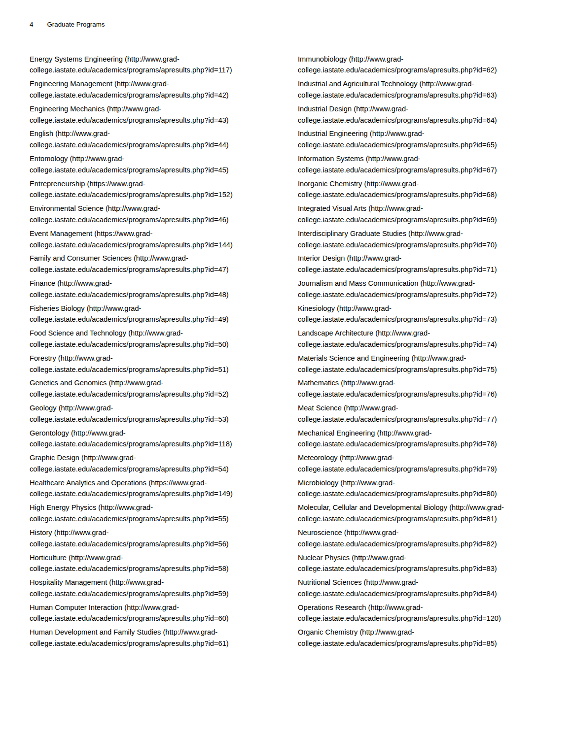4 Graduate Programs
Energy Systems Engineering (http://www.grad-college.iastate.edu/academics/programs/apresults.php?id=117)
Engineering Management (http://www.grad-college.iastate.edu/academics/programs/apresults.php?id=42)
Engineering Mechanics (http://www.grad-college.iastate.edu/academics/programs/apresults.php?id=43)
English (http://www.grad-college.iastate.edu/academics/programs/apresults.php?id=44)
Entomology (http://www.grad-college.iastate.edu/academics/programs/apresults.php?id=45)
Entrepreneurship (https://www.grad-college.iastate.edu/academics/programs/apresults.php?id=152)
Environmental Science (http://www.grad-college.iastate.edu/academics/programs/apresults.php?id=46)
Event Management (https://www.grad-college.iastate.edu/academics/programs/apresults.php?id=144)
Family and Consumer Sciences (http://www.grad-college.iastate.edu/academics/programs/apresults.php?id=47)
Finance (http://www.grad-college.iastate.edu/academics/programs/apresults.php?id=48)
Fisheries Biology (http://www.grad-college.iastate.edu/academics/programs/apresults.php?id=49)
Food Science and Technology (http://www.grad-college.iastate.edu/academics/programs/apresults.php?id=50)
Forestry (http://www.grad-college.iastate.edu/academics/programs/apresults.php?id=51)
Genetics and Genomics (http://www.grad-college.iastate.edu/academics/programs/apresults.php?id=52)
Geology (http://www.grad-college.iastate.edu/academics/programs/apresults.php?id=53)
Gerontology (http://www.grad-college.iastate.edu/academics/programs/apresults.php?id=118)
Graphic Design (http://www.grad-college.iastate.edu/academics/programs/apresults.php?id=54)
Healthcare Analytics and Operations (https://www.grad-college.iastate.edu/academics/programs/apresults.php?id=149)
High Energy Physics (http://www.grad-college.iastate.edu/academics/programs/apresults.php?id=55)
History (http://www.grad-college.iastate.edu/academics/programs/apresults.php?id=56)
Horticulture (http://www.grad-college.iastate.edu/academics/programs/apresults.php?id=58)
Hospitality Management (http://www.grad-college.iastate.edu/academics/programs/apresults.php?id=59)
Human Computer Interaction (http://www.grad-college.iastate.edu/academics/programs/apresults.php?id=60)
Human Development and Family Studies (http://www.grad-college.iastate.edu/academics/programs/apresults.php?id=61)
Immunobiology (http://www.grad-college.iastate.edu/academics/programs/apresults.php?id=62)
Industrial and Agricultural Technology (http://www.grad-college.iastate.edu/academics/programs/apresults.php?id=63)
Industrial Design (http://www.grad-college.iastate.edu/academics/programs/apresults.php?id=64)
Industrial Engineering (http://www.grad-college.iastate.edu/academics/programs/apresults.php?id=65)
Information Systems (http://www.grad-college.iastate.edu/academics/programs/apresults.php?id=67)
Inorganic Chemistry (http://www.grad-college.iastate.edu/academics/programs/apresults.php?id=68)
Integrated Visual Arts (http://www.grad-college.iastate.edu/academics/programs/apresults.php?id=69)
Interdisciplinary Graduate Studies (http://www.grad-college.iastate.edu/academics/programs/apresults.php?id=70)
Interior Design (http://www.grad-college.iastate.edu/academics/programs/apresults.php?id=71)
Journalism and Mass Communication (http://www.grad-college.iastate.edu/academics/programs/apresults.php?id=72)
Kinesiology (http://www.grad-college.iastate.edu/academics/programs/apresults.php?id=73)
Landscape Architecture (http://www.grad-college.iastate.edu/academics/programs/apresults.php?id=74)
Materials Science and Engineering (http://www.grad-college.iastate.edu/academics/programs/apresults.php?id=75)
Mathematics (http://www.grad-college.iastate.edu/academics/programs/apresults.php?id=76)
Meat Science (http://www.grad-college.iastate.edu/academics/programs/apresults.php?id=77)
Mechanical Engineering (http://www.grad-college.iastate.edu/academics/programs/apresults.php?id=78)
Meteorology (http://www.grad-college.iastate.edu/academics/programs/apresults.php?id=79)
Microbiology (http://www.grad-college.iastate.edu/academics/programs/apresults.php?id=80)
Molecular, Cellular and Developmental Biology (http://www.grad-college.iastate.edu/academics/programs/apresults.php?id=81)
Neuroscience (http://www.grad-college.iastate.edu/academics/programs/apresults.php?id=82)
Nuclear Physics (http://www.grad-college.iastate.edu/academics/programs/apresults.php?id=83)
Nutritional Sciences (http://www.grad-college.iastate.edu/academics/programs/apresults.php?id=84)
Operations Research (http://www.grad-college.iastate.edu/academics/programs/apresults.php?id=120)
Organic Chemistry (http://www.grad-college.iastate.edu/academics/programs/apresults.php?id=85)